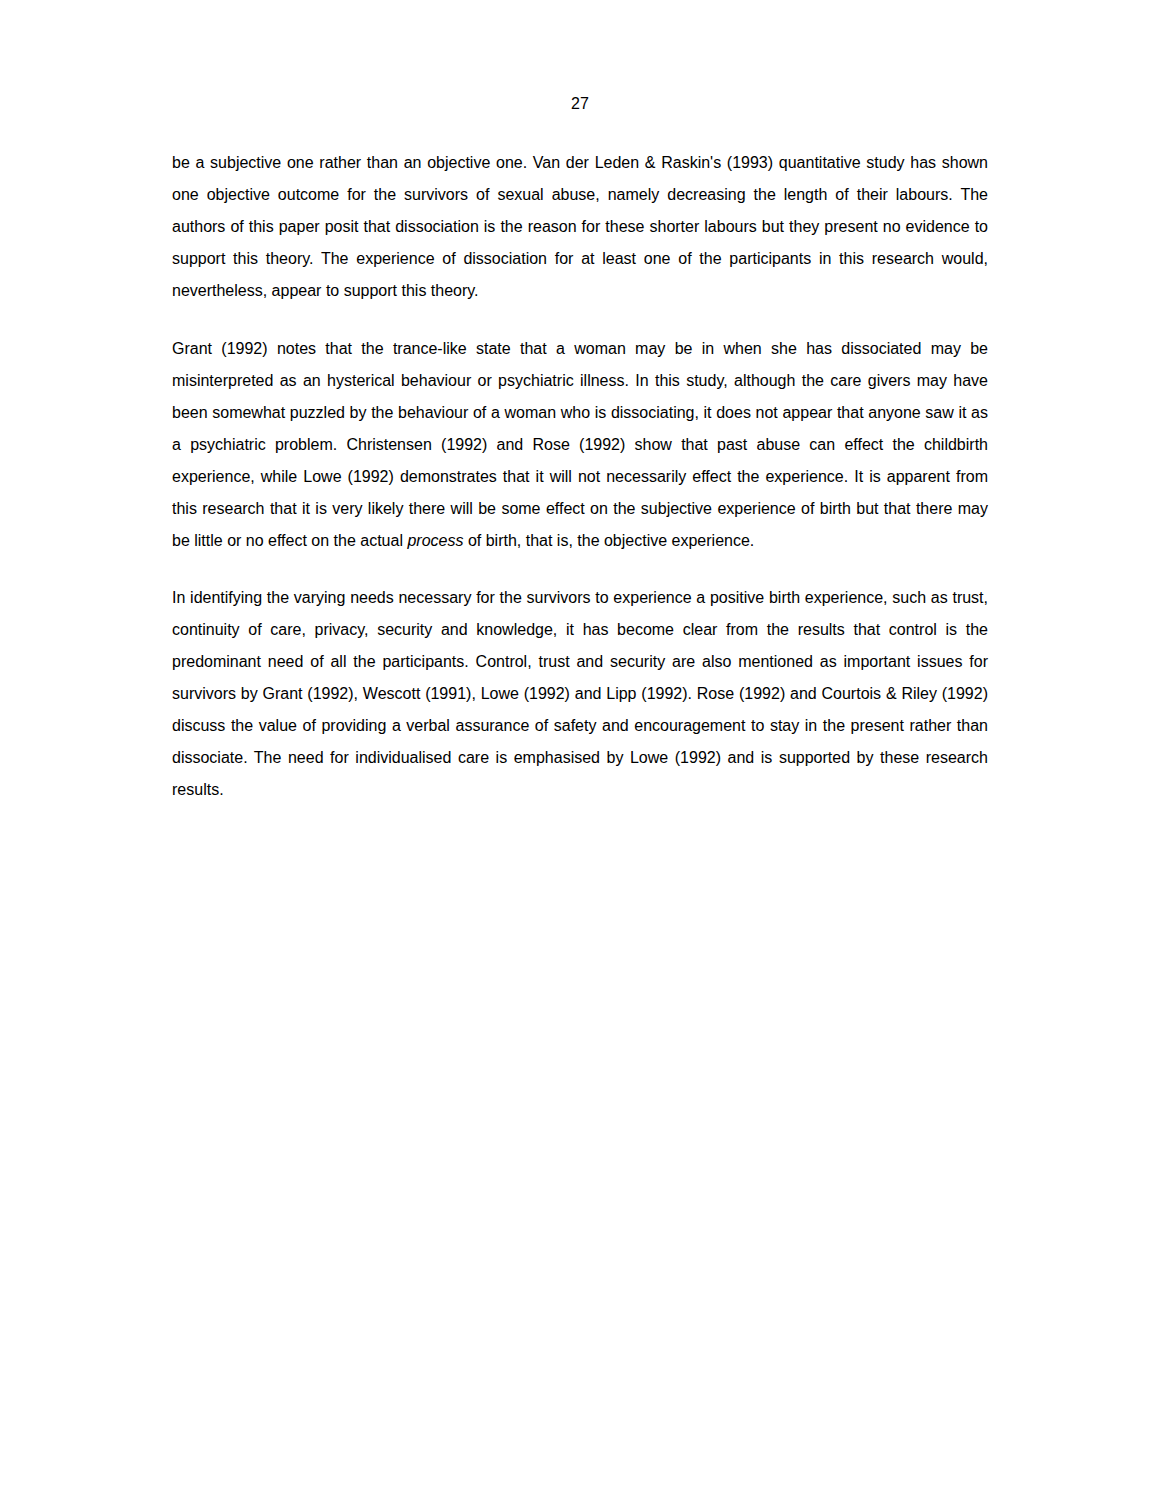27
be a subjective one rather than an objective one. Van der Leden & Raskin's (1993) quantitative study has shown one objective outcome for the survivors of sexual abuse, namely decreasing the length of their labours. The authors of this paper posit that dissociation is the reason for these shorter labours but they present no evidence to support this theory. The experience of dissociation for at least one of the participants in this research would, nevertheless, appear to support this theory.
Grant (1992) notes that the trance-like state that a woman may be in when she has dissociated may be misinterpreted as an hysterical behaviour or psychiatric illness. In this study, although the care givers may have been somewhat puzzled by the behaviour of a woman who is dissociating, it does not appear that anyone saw it as a psychiatric problem. Christensen (1992) and Rose (1992) show that past abuse can effect the childbirth experience, while Lowe (1992) demonstrates that it will not necessarily effect the experience. It is apparent from this research that it is very likely there will be some effect on the subjective experience of birth but that there may be little or no effect on the actual process of birth, that is, the objective experience.
In identifying the varying needs necessary for the survivors to experience a positive birth experience, such as trust, continuity of care, privacy, security and knowledge, it has become clear from the results that control is the predominant need of all the participants. Control, trust and security are also mentioned as important issues for survivors by Grant (1992), Wescott (1991), Lowe (1992) and Lipp (1992). Rose (1992) and Courtois & Riley (1992) discuss the value of providing a verbal assurance of safety and encouragement to stay in the present rather than dissociate. The need for individualised care is emphasised by Lowe (1992) and is supported by these research results.